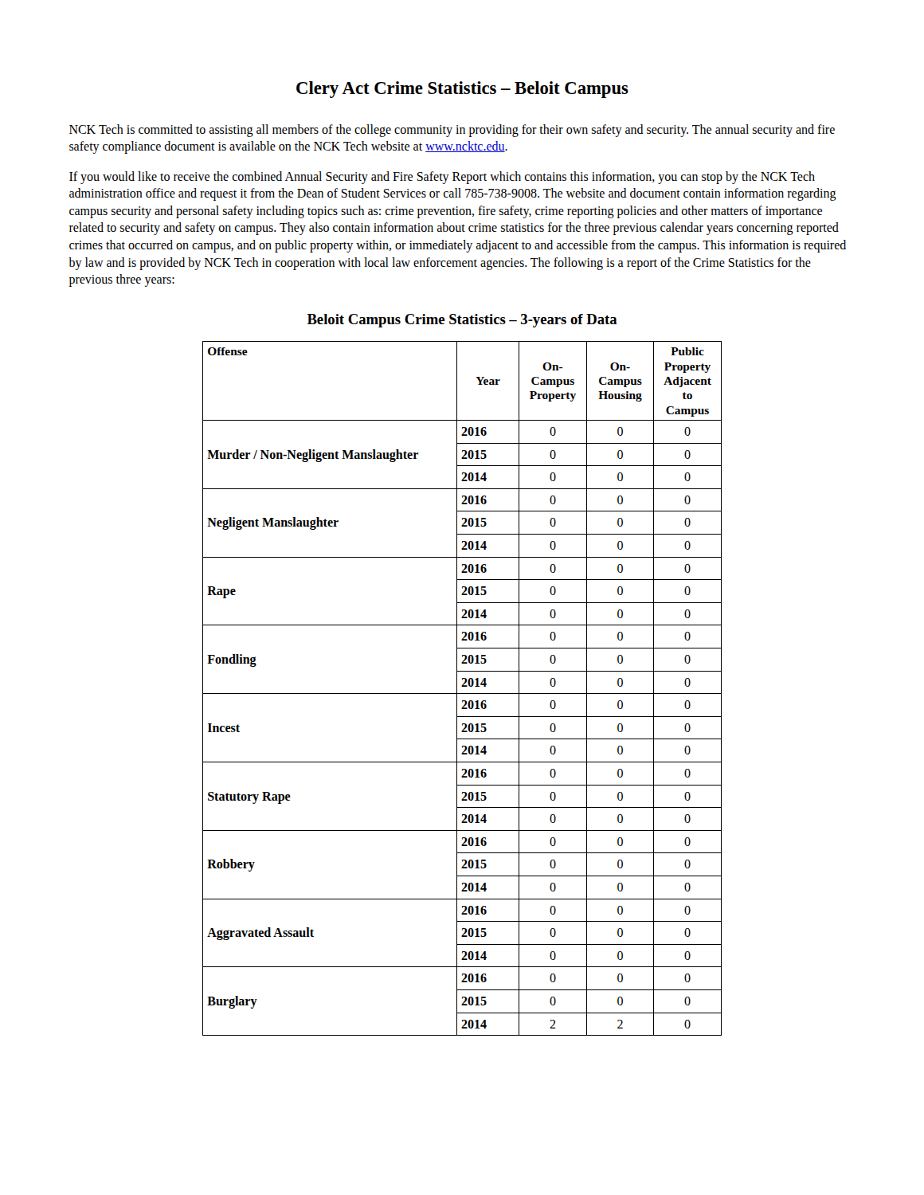Clery Act Crime Statistics – Beloit Campus
NCK Tech is committed to assisting all members of the college community in providing for their own safety and security. The annual security and fire safety compliance document is available on the NCK Tech website at www.ncktc.edu.
If you would like to receive the combined Annual Security and Fire Safety Report which contains this information, you can stop by the NCK Tech administration office and request it from the Dean of Student Services or call 785-738-9008. The website and document contain information regarding campus security and personal safety including topics such as: crime prevention, fire safety, crime reporting policies and other matters of importance related to security and safety on campus. They also contain information about crime statistics for the three previous calendar years concerning reported crimes that occurred on campus, and on public property within, or immediately adjacent to and accessible from the campus. This information is required by law and is provided by NCK Tech in cooperation with local law enforcement agencies. The following is a report of the Crime Statistics for the previous three years:
Beloit Campus Crime Statistics – 3-years of Data
| Offense | Year | On- Campus Property | On- Campus Housing | Public Property Adjacent to Campus |
| --- | --- | --- | --- | --- |
| Murder / Non-Negligent Manslaughter | 2016 | 0 | 0 | 0 |
| 2015 | 0 | 0 | 0 |
| 2014 | 0 | 0 | 0 |
| Negligent Manslaughter | 2016 | 0 | 0 | 0 |
| 2015 | 0 | 0 | 0 |
| 2014 | 0 | 0 | 0 |
| Rape | 2016 | 0 | 0 | 0 |
| 2015 | 0 | 0 | 0 |
| 2014 | 0 | 0 | 0 |
| Fondling | 2016 | 0 | 0 | 0 |
| 2015 | 0 | 0 | 0 |
| 2014 | 0 | 0 | 0 |
| Incest | 2016 | 0 | 0 | 0 |
| 2015 | 0 | 0 | 0 |
| 2014 | 0 | 0 | 0 |
| Statutory Rape | 2016 | 0 | 0 | 0 |
| 2015 | 0 | 0 | 0 |
| 2014 | 0 | 0 | 0 |
| Robbery | 2016 | 0 | 0 | 0 |
| 2015 | 0 | 0 | 0 |
| 2014 | 0 | 0 | 0 |
| Aggravated Assault | 2016 | 0 | 0 | 0 |
| 2015 | 0 | 0 | 0 |
| 2014 | 0 | 0 | 0 |
| Burglary | 2016 | 0 | 0 | 0 |
| 2015 | 0 | 0 | 0 |
| 2014 | 2 | 2 | 0 |